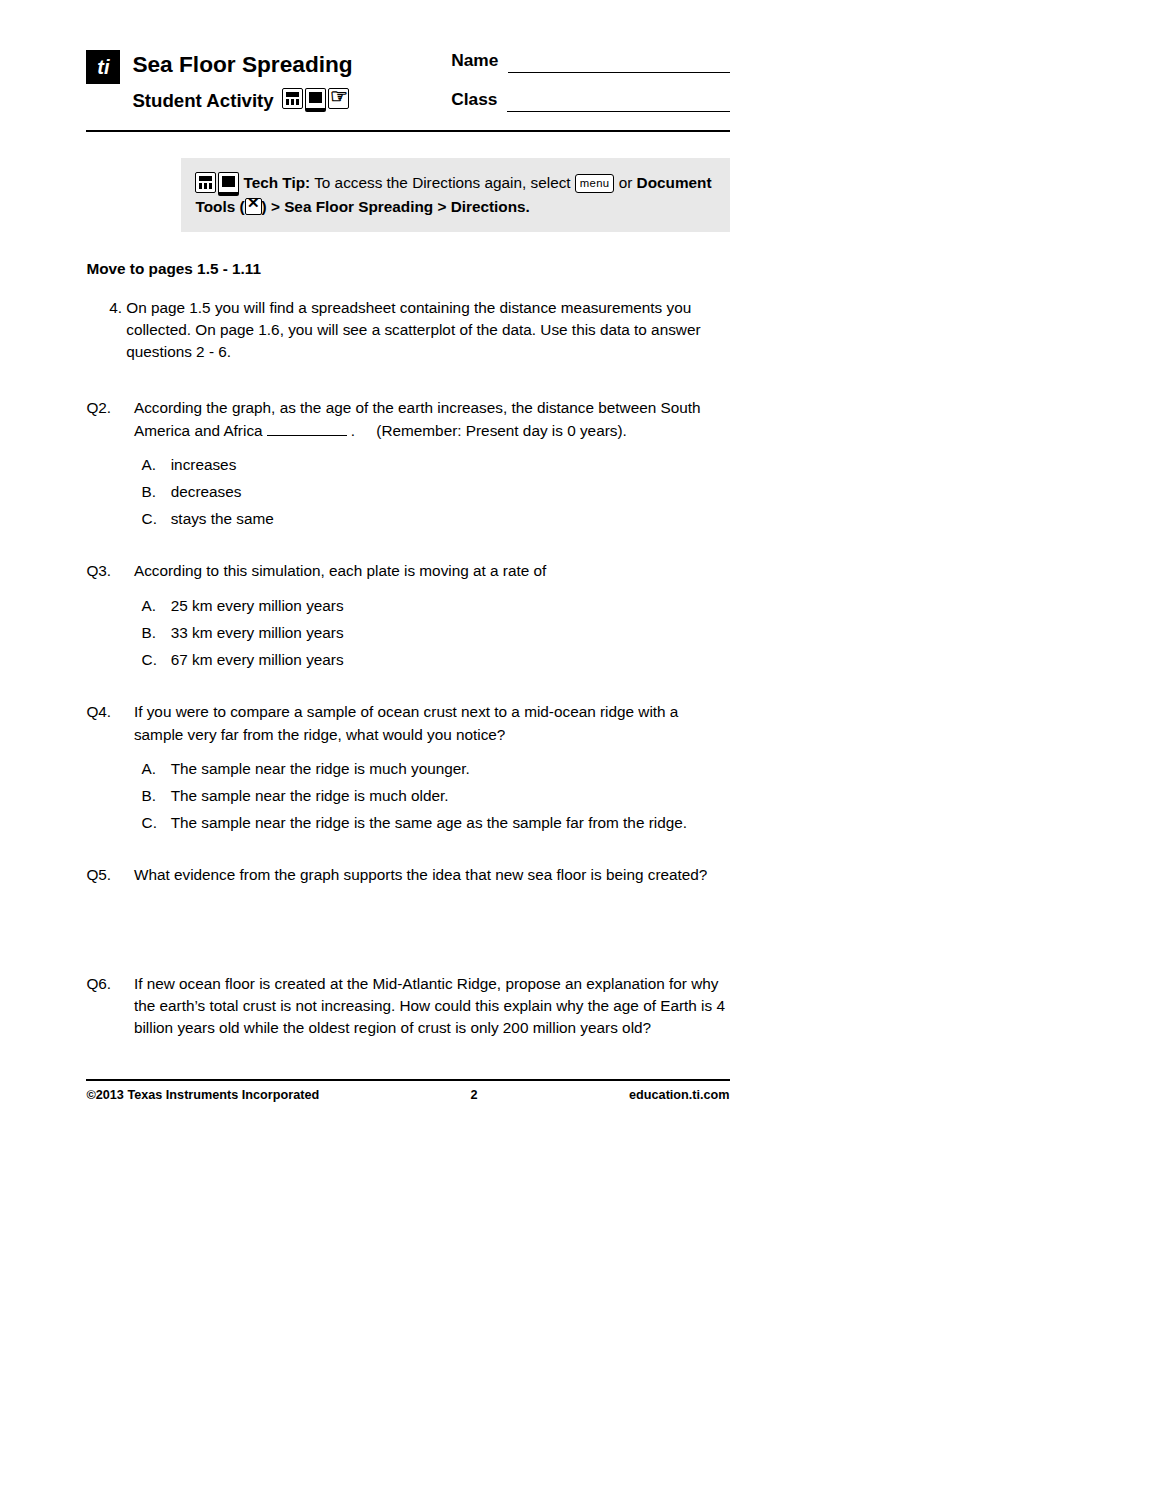ti
Sea Floor Spreading
Student Activity
Name
Class
Tech Tip: To access the Directions again, select menu or Document Tools ( ) > Sea Floor Spreading > Directions.
Move to pages 1.5 - 1.11
On page 1.5 you will find a spreadsheet containing the distance measurements you collected. On page 1.6, you will see a scatterplot of the data. Use this data to answer questions 2 - 6.
Q2.
According the graph, as the age of the earth increases, the distance between South America and Africa . (Remember: Present day is 0 years).
A. increases
B. decreases
C. stays the same
Q3.
According to this simulation, each plate is moving at a rate of
A. 25 km every million years
B. 33 km every million years
C. 67 km every million years
Q4.
If you were to compare a sample of ocean crust next to a mid-ocean ridge with a sample very far from the ridge, what would you notice?
A. The sample near the ridge is much younger.
B. The sample near the ridge is much older.
C. The sample near the ridge is the same age as the sample far from the ridge.
Q5.
What evidence from the graph supports the idea that new sea floor is being created?
Q6.
If new ocean floor is created at the Mid-Atlantic Ridge, propose an explanation for why the earth’s total crust is not increasing. How could this explain why the age of Earth is 4 billion years old while the oldest region of crust is only 200 million years old?
©2013 Texas Instruments Incorporated 2 education.ti.com